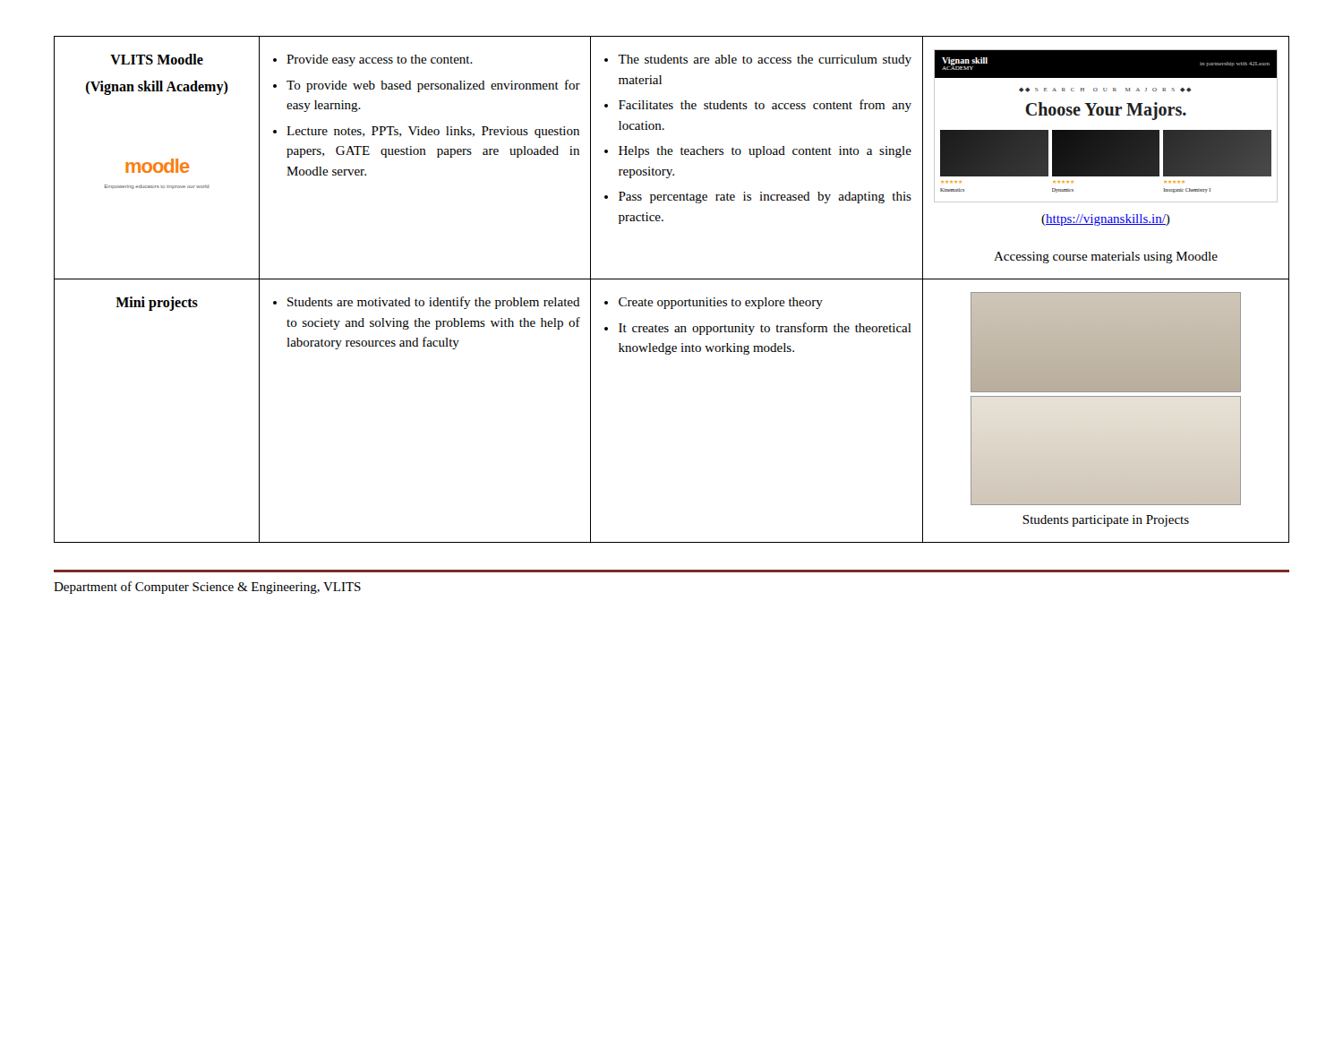| VLITS Moodle (Vignan skill Academy) moodle Empowering educators to improve our world | Provide easy access to the content. To provide web based personalized environment for easy learning. Lecture notes, PPTs, Video links, Previous question papers, GATE question papers are uploaded in Moodle server. | The students are able to access the curriculum study material Facilitates the students to access content from any location. Helps the teachers to upload content into a single repository. Pass percentage rate is increased by adapting this practice. | Vignan skill ACADEMY in partnership with 42Learn ◆◆ S E A R C H O U R M A J O R S ◆◆ Choose Your Majors. ★★★★★ Kinematics ★★★★★ Dynamics ★★★★★ Inorganic Chemistry I ( https://vignanskills.in/ ) Accessing course materials using Moodle |
| Mini projects | Students are motivated to identify the problem related to society and solving the problems with the help of laboratory resources and faculty | Create opportunities to explore theory It creates an opportunity to transform the theoretical knowledge into working models. | Students participate in Projects |
Department of Computer Science & Engineering, VLITS